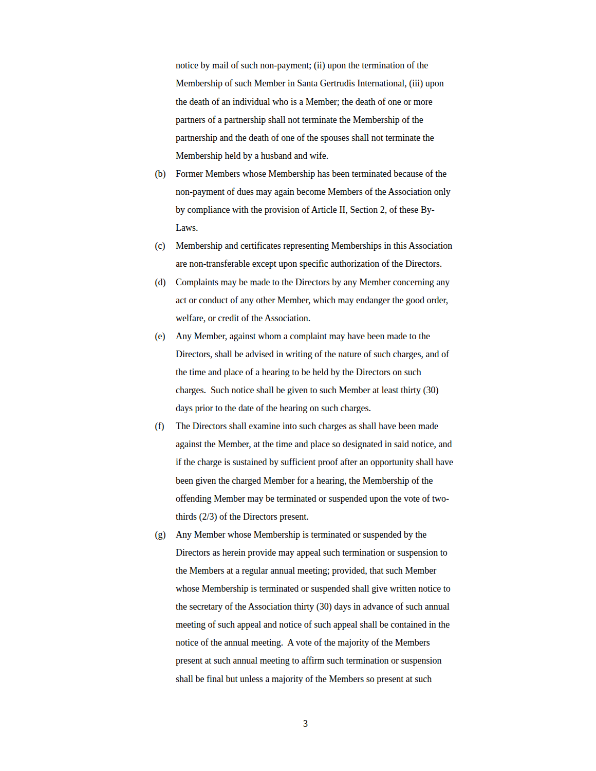notice by mail of such non-payment; (ii) upon the termination of the Membership of such Member in Santa Gertrudis International, (iii) upon the death of an individual who is a Member; the death of one or more partners of a partnership shall not terminate the Membership of the partnership and the death of one of the spouses shall not terminate the Membership held by a husband and wife.
(b) Former Members whose Membership has been terminated because of the non-payment of dues may again become Members of the Association only by compliance with the provision of Article II, Section 2, of these By-Laws.
(c) Membership and certificates representing Memberships in this Association are non-transferable except upon specific authorization of the Directors.
(d) Complaints may be made to the Directors by any Member concerning any act or conduct of any other Member, which may endanger the good order, welfare, or credit of the Association.
(e) Any Member, against whom a complaint may have been made to the Directors, shall be advised in writing of the nature of such charges, and of the time and place of a hearing to be held by the Directors on such charges. Such notice shall be given to such Member at least thirty (30) days prior to the date of the hearing on such charges.
(f) The Directors shall examine into such charges as shall have been made against the Member, at the time and place so designated in said notice, and if the charge is sustained by sufficient proof after an opportunity shall have been given the charged Member for a hearing, the Membership of the offending Member may be terminated or suspended upon the vote of two-thirds (2/3) of the Directors present.
(g) Any Member whose Membership is terminated or suspended by the Directors as herein provide may appeal such termination or suspension to the Members at a regular annual meeting; provided, that such Member whose Membership is terminated or suspended shall give written notice to the secretary of the Association thirty (30) days in advance of such annual meeting of such appeal and notice of such appeal shall be contained in the notice of the annual meeting. A vote of the majority of the Members present at such annual meeting to affirm such termination or suspension shall be final but unless a majority of the Members so present at such
3